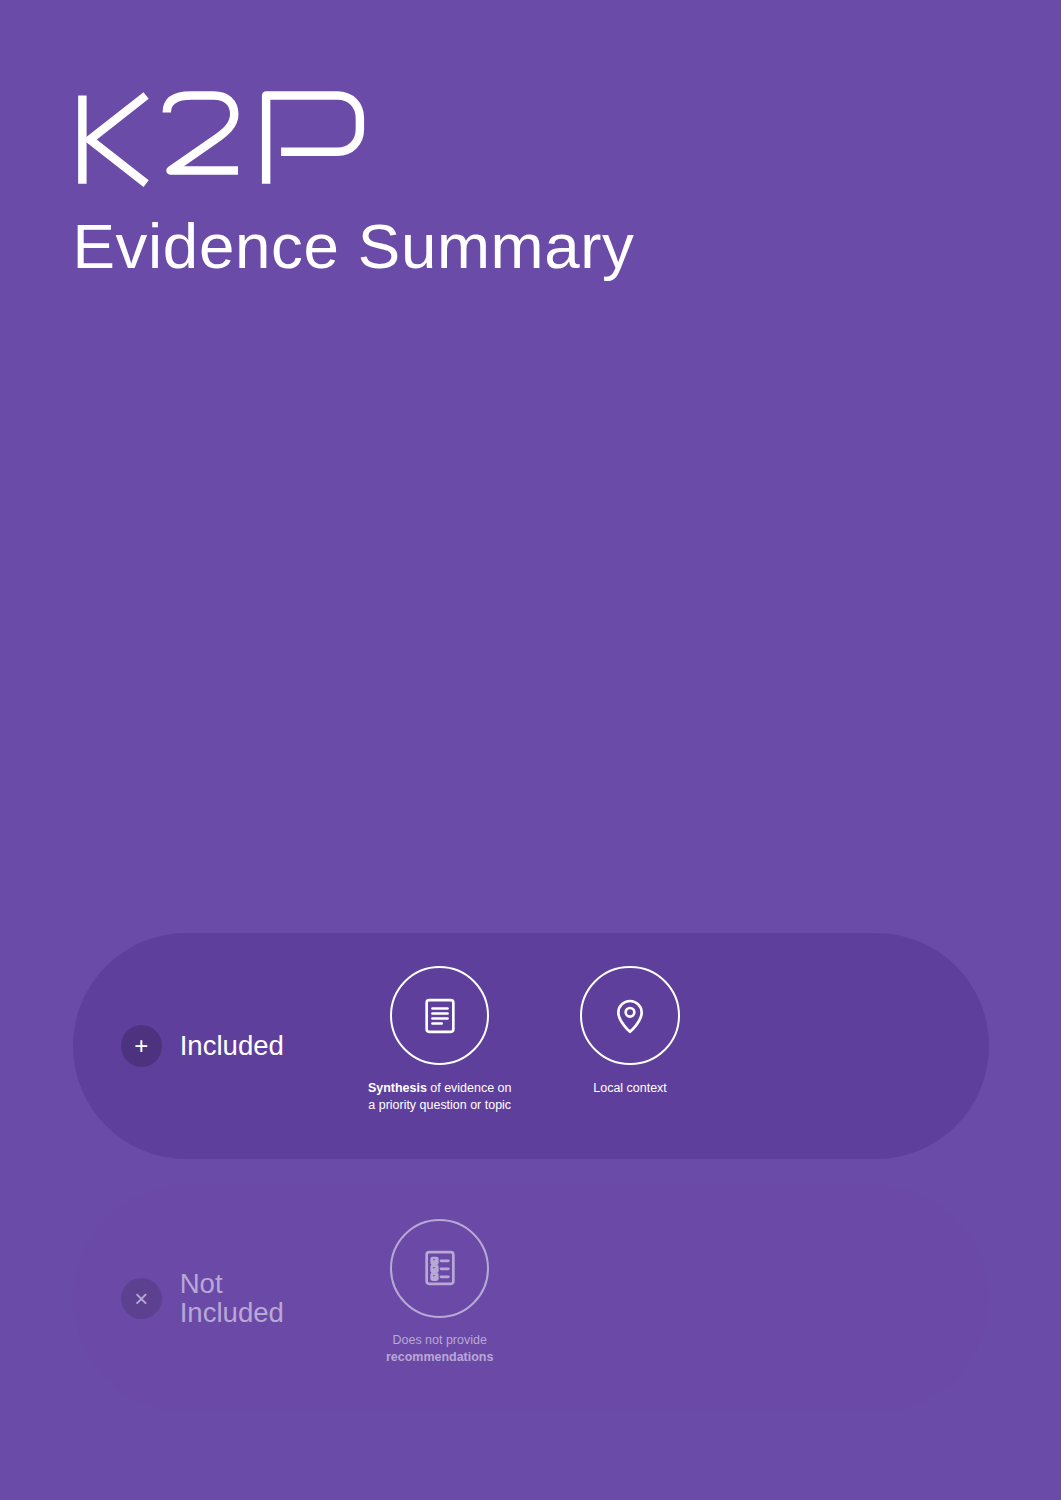Evidence Summary
+ Included
Synthesis of evidence on a priority question or topic
Local context
× Not
Included
Does not provide recommendations